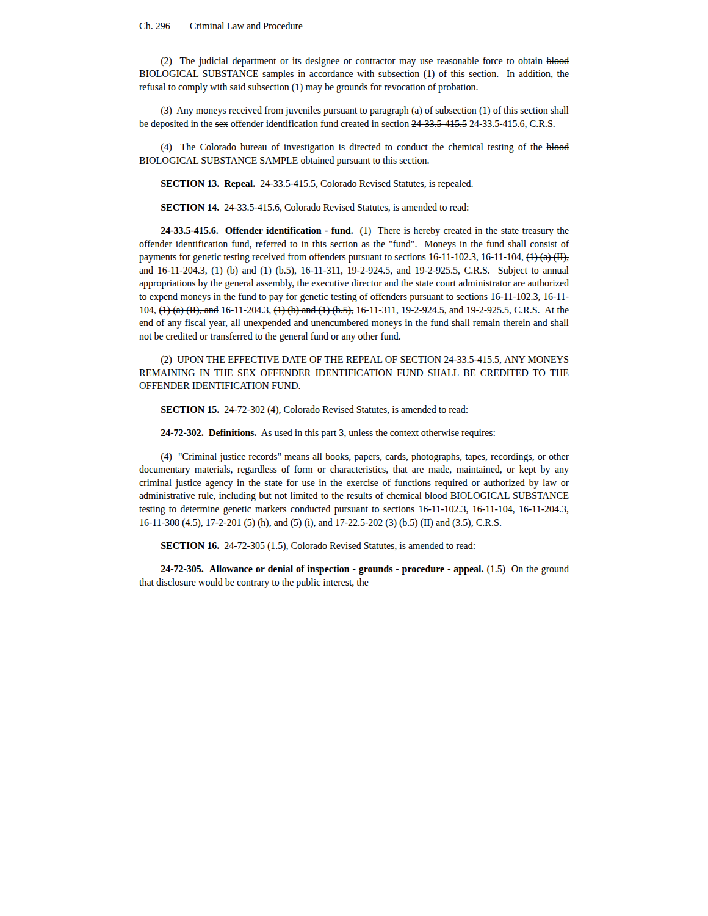Ch. 296 Criminal Law and Procedure
(2) The judicial department or its designee or contractor may use reasonable force to obtain blood BIOLOGICAL SUBSTANCE samples in accordance with subsection (1) of this section. In addition, the refusal to comply with said subsection (1) may be grounds for revocation of probation.
(3) Any moneys received from juveniles pursuant to paragraph (a) of subsection (1) of this section shall be deposited in the sex offender identification fund created in section 24-33.5-415.5 24-33.5-415.6, C.R.S.
(4) The Colorado bureau of investigation is directed to conduct the chemical testing of the blood BIOLOGICAL SUBSTANCE SAMPLE obtained pursuant to this section.
SECTION 13. Repeal. 24-33.5-415.5, Colorado Revised Statutes, is repealed.
SECTION 14. 24-33.5-415.6, Colorado Revised Statutes, is amended to read:
24-33.5-415.6. Offender identification - fund. (1) There is hereby created in the state treasury the offender identification fund, referred to in this section as the "fund". Moneys in the fund shall consist of payments for genetic testing received from offenders pursuant to sections 16-11-102.3, 16-11-104, (1) (a) (II), and 16-11-204.3, (1) (b) and (1) (b.5), 16-11-311, 19-2-924.5, and 19-2-925.5, C.R.S. Subject to annual appropriations by the general assembly, the executive director and the state court administrator are authorized to expend moneys in the fund to pay for genetic testing of offenders pursuant to sections 16-11-102.3, 16-11-104, (1) (a) (II), and 16-11-204.3, (1) (b) and (1) (b.5), 16-11-311, 19-2-924.5, and 19-2-925.5, C.R.S. At the end of any fiscal year, all unexpended and unencumbered moneys in the fund shall remain therein and shall not be credited or transferred to the general fund or any other fund.
(2) UPON THE EFFECTIVE DATE OF THE REPEAL OF SECTION 24-33.5-415.5, ANY MONEYS REMAINING IN THE SEX OFFENDER IDENTIFICATION FUND SHALL BE CREDITED TO THE OFFENDER IDENTIFICATION FUND.
SECTION 15. 24-72-302 (4), Colorado Revised Statutes, is amended to read:
24-72-302. Definitions. As used in this part 3, unless the context otherwise requires:
(4) "Criminal justice records" means all books, papers, cards, photographs, tapes, recordings, or other documentary materials, regardless of form or characteristics, that are made, maintained, or kept by any criminal justice agency in the state for use in the exercise of functions required or authorized by law or administrative rule, including but not limited to the results of chemical blood BIOLOGICAL SUBSTANCE testing to determine genetic markers conducted pursuant to sections 16-11-102.3, 16-11-104, 16-11-204.3, 16-11-308 (4.5), 17-2-201 (5) (h), and (5) (i), and 17-22.5-202 (3) (b.5) (II) and (3.5), C.R.S.
SECTION 16. 24-72-305 (1.5), Colorado Revised Statutes, is amended to read:
24-72-305. Allowance or denial of inspection - grounds - procedure - appeal. (1.5) On the ground that disclosure would be contrary to the public interest, the